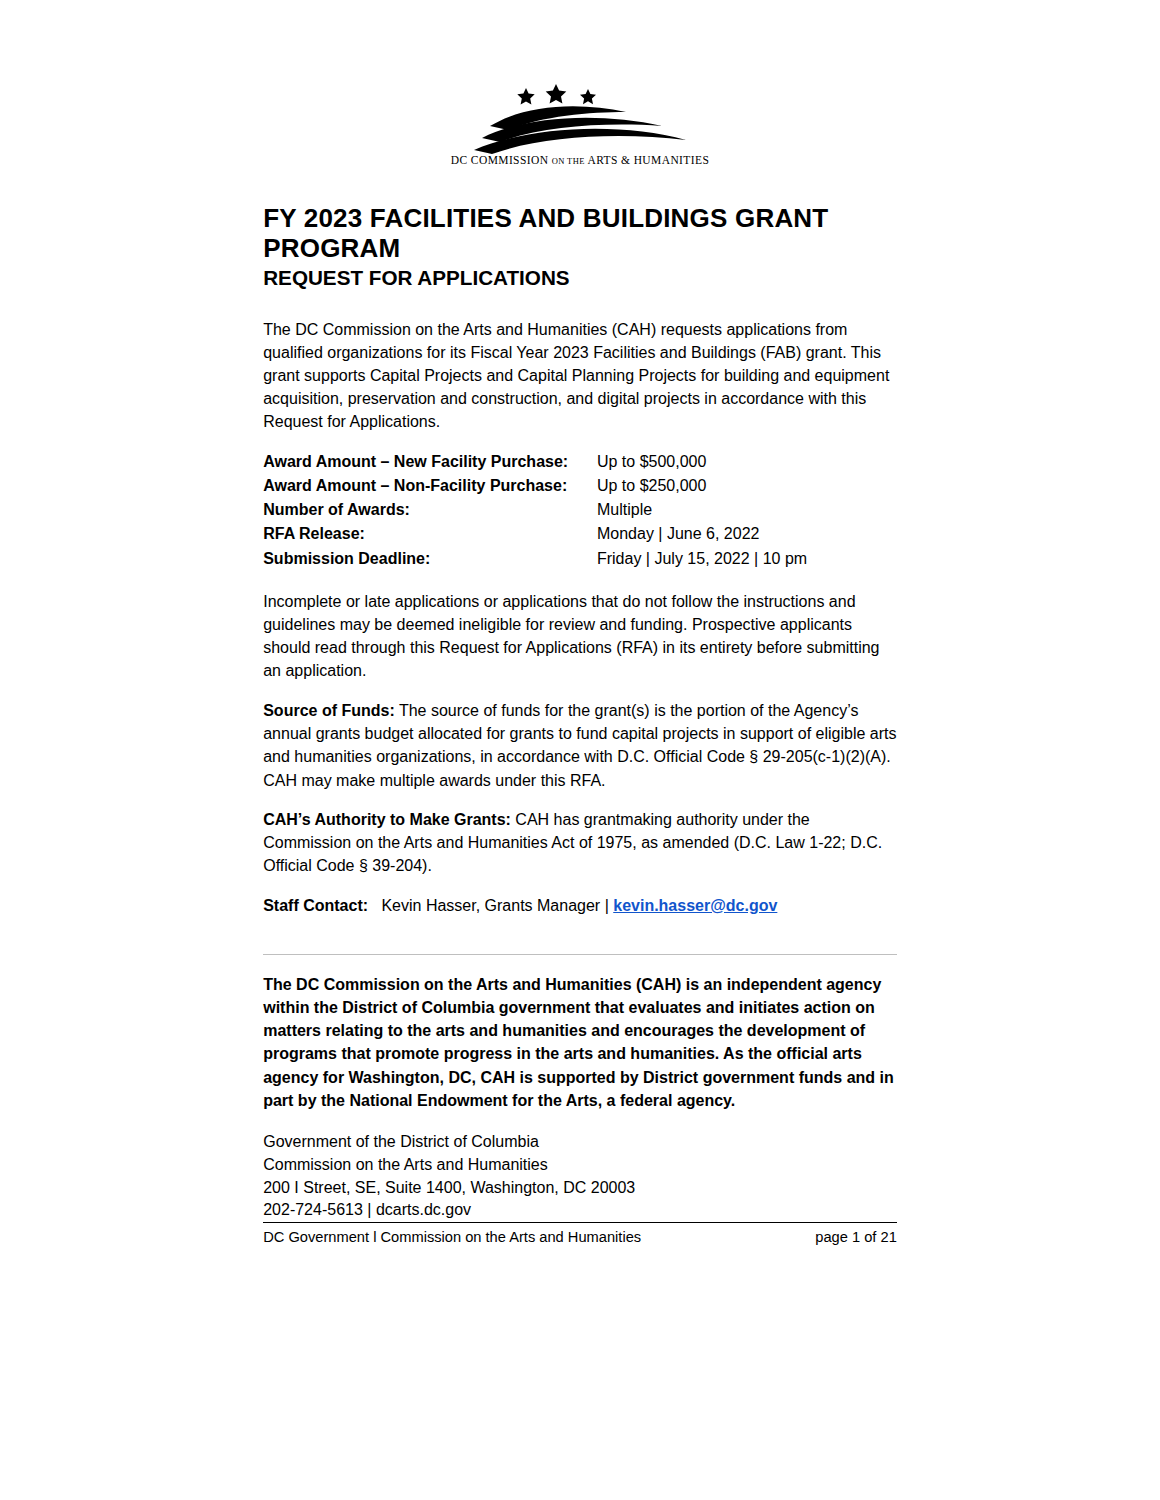DC COMMISSION ON THE ARTS & HUMANITIES
FY 2023 FACILITIES AND BUILDINGS GRANT PROGRAM
REQUEST FOR APPLICATIONS
The DC Commission on the Arts and Humanities (CAH) requests applications from qualified organizations for its Fiscal Year 2023 Facilities and Buildings (FAB) grant. This grant supports Capital Projects and Capital Planning Projects for building and equipment acquisition, preservation and construction, and digital projects in accordance with this Request for Applications.
| Award Amount – New Facility Purchase: | Up to $500,000 |
| Award Amount – Non-Facility Purchase: | Up to $250,000 |
| Number of Awards: | Multiple |
| RFA Release: | Monday / June 6, 2022 |
| Submission Deadline: | Friday / July 15, 2022 / 10 pm |
Incomplete or late applications or applications that do not follow the instructions and guidelines may be deemed ineligible for review and funding. Prospective applicants should read through this Request for Applications (RFA) in its entirety before submitting an application.
Source of Funds: The source of funds for the grant(s) is the portion of the Agency’s annual grants budget allocated for grants to fund capital projects in support of eligible arts and humanities organizations, in accordance with D.C. Official Code § 29-205(c-1)(2)(A). CAH may make multiple awards under this RFA.
CAH’s Authority to Make Grants: CAH has grantmaking authority under the Commission on the Arts and Humanities Act of 1975, as amended (D.C. Law 1-22; D.C. Official Code § 39-204).
Staff Contact: Kevin Hasser, Grants Manager | kevin.hasser@dc.gov
The DC Commission on the Arts and Humanities (CAH) is an independent agency within the District of Columbia government that evaluates and initiates action on matters relating to the arts and humanities and encourages the development of programs that promote progress in the arts and humanities. As the official arts agency for Washington, DC, CAH is supported by District government funds and in part by the National Endowment for the Arts, a federal agency.
Government of the District of Columbia
Commission on the Arts and Humanities
200 I Street, SE, Suite 1400, Washington, DC 20003
202-724-5613 | dcarts.dc.gov
DC Government l Commission on the Arts and Humanities page 1 of 21